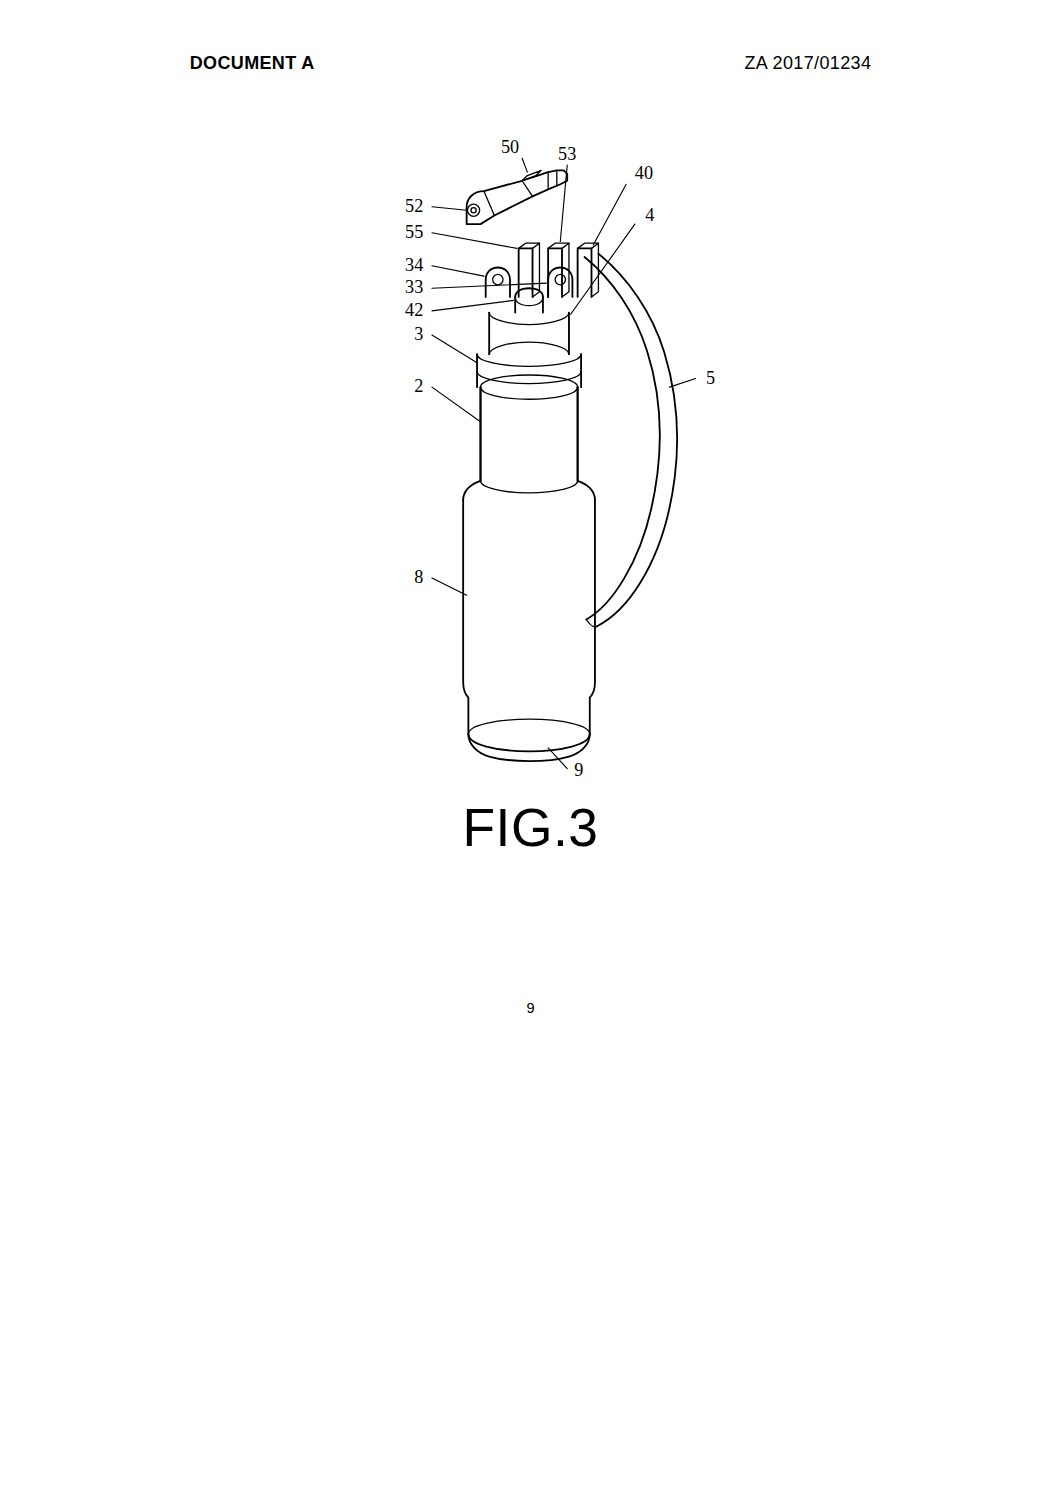DOCUMENT A
ZA 2017/01234
FIG.3 Perspective view of a trigger-operated spray bottle assembly with a lever handle, collar, nozzle head, flexible hose and container body, with reference numerals 2, 3, 4, 5, 8, 9, 33, 34, 40, 42, 50, 52, 53 and 55. 50 53 52 55 40 34 4 33 42 3 5 2 8 9
FIG.3
9